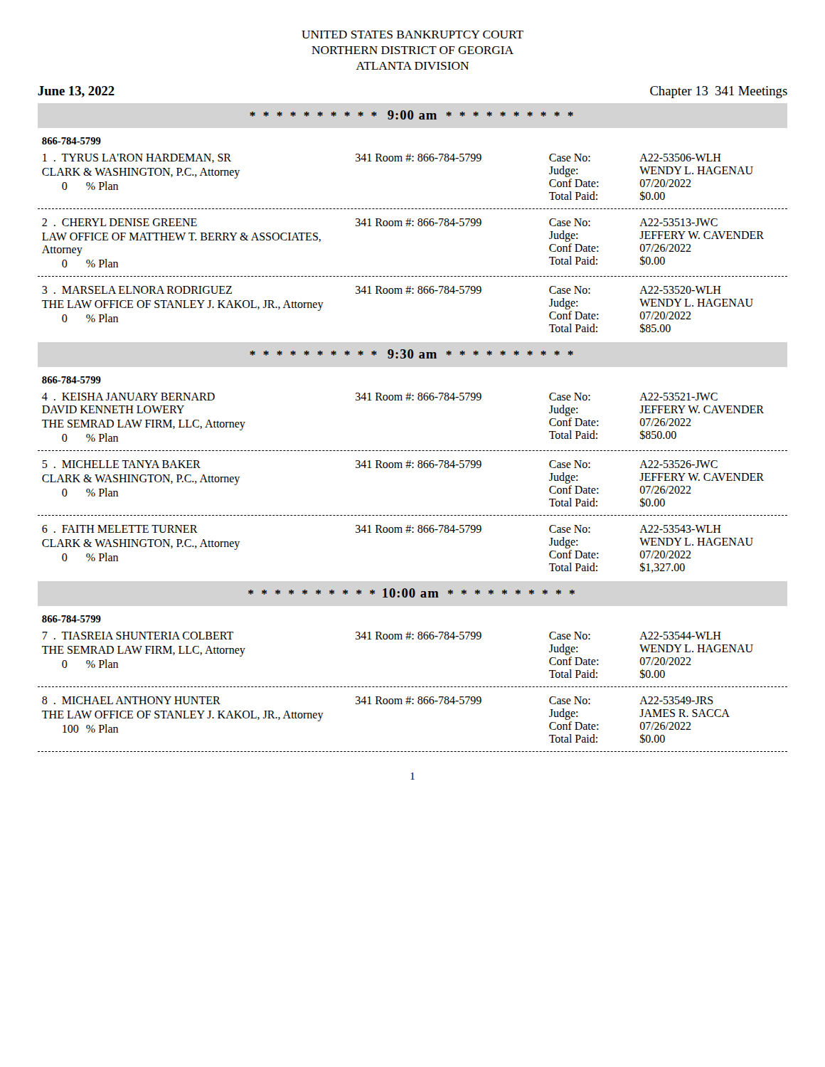UNITED STATES BANKRUPTCY COURT
NORTHERN DISTRICT OF GEORGIA
ATLANTA DIVISION
June 13, 2022
Chapter 13 341 Meetings
* * * * * * * * * * 9:00 am * * * * * * * * * *
866-784-5799
1 . TYRUS LA'RON HARDEMAN, SR
CLARK & WASHINGTON, P.C., Attorney
0% Plan
341 Room #: 866-784-5799
Case No: A22-53506-WLH
Judge: WENDY L. HAGENAU
Conf Date: 07/20/2022
Total Paid:$0.00
2 . CHERYL DENISE GREENE
LAW OFFICE OF MATTHEW T. BERRY & ASSOCIATES, Attorney
0% Plan
341 Room #: 866-784-5799
Case No: A22-53513-JWC
Judge: JEFFERY W. CAVENDER
Conf Date: 07/26/2022
Total Paid:$0.00
3 . MARSELA ELNORA RODRIGUEZ
THE LAW OFFICE OF STANLEY J. KAKOL, JR., Attorney
0% Plan
341 Room #: 866-784-5799
Case No: A22-53520-WLH
Judge: WENDY L. HAGENAU
Conf Date: 07/20/2022
Total Paid:$85.00
* * * * * * * * * * 9:30 am * * * * * * * * * *
866-784-5799
4 . KEISHA JANUARY BERNARD
DAVID KENNETH LOWERY
THE SEMRAD LAW FIRM, LLC, Attorney
0% Plan
341 Room #: 866-784-5799
Case No: A22-53521-JWC
Judge: JEFFERY W. CAVENDER
Conf Date: 07/26/2022
Total Paid:$850.00
5 . MICHELLE TANYA BAKER
CLARK & WASHINGTON, P.C., Attorney
0% Plan
341 Room #: 866-784-5799
Case No: A22-53526-JWC
Judge: JEFFERY W. CAVENDER
Conf Date: 07/26/2022
Total Paid:$0.00
6 . FAITH MELETTE TURNER
CLARK & WASHINGTON, P.C., Attorney
0% Plan
341 Room #: 866-784-5799
Case No: A22-53543-WLH
Judge: WENDY L. HAGENAU
Conf Date: 07/20/2022
Total Paid:$1,327.00
* * * * * * * * * * 10:00 am * * * * * * * * * *
866-784-5799
7 . TIASREIA SHUNTERIA COLBERT
THE SEMRAD LAW FIRM, LLC, Attorney
0% Plan
341 Room #: 866-784-5799
Case No: A22-53544-WLH
Judge: WENDY L. HAGENAU
Conf Date: 07/20/2022
Total Paid:$0.00
8 . MICHAEL ANTHONY HUNTER
THE LAW OFFICE OF STANLEY J. KAKOL, JR., Attorney
100% Plan
341 Room #: 866-784-5799
Case No: A22-53549-JRS
Judge: JAMES R. SACCA
Conf Date: 07/26/2022
Total Paid:$0.00
1